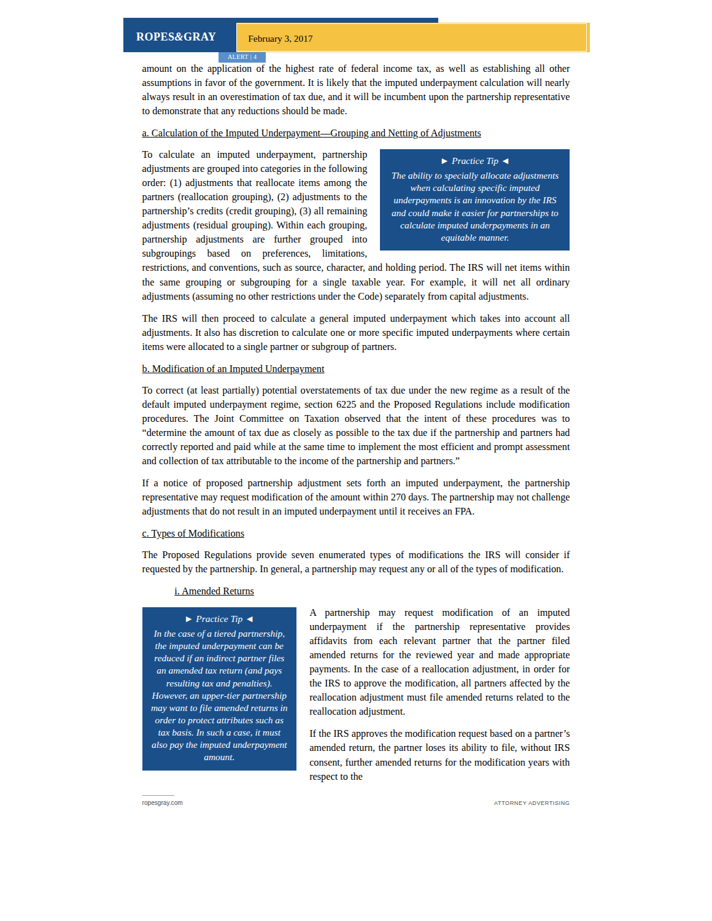ROPES&GRAY
February 3, 2017
ALERT | 4
amount on the application of the highest rate of federal income tax, as well as establishing all other assumptions in favor of the government. It is likely that the imputed underpayment calculation will nearly always result in an overestimation of tax due, and it will be incumbent upon the partnership representative to demonstrate that any reductions should be made.
a. Calculation of the Imputed Underpayment—Grouping and Netting of Adjustments
► Practice Tip ◄ The ability to specially allocate adjustments when calculating specific imputed underpayments is an innovation by the IRS and could make it easier for partnerships to calculate imputed underpayments in an equitable manner.
To calculate an imputed underpayment, partnership adjustments are grouped into categories in the following order: (1) adjustments that reallocate items among the partners (reallocation grouping), (2) adjustments to the partnership’s credits (credit grouping), (3) all remaining adjustments (residual grouping). Within each grouping, partnership adjustments are further grouped into subgroupings based on preferences, limitations, restrictions, and conventions, such as source, character, and holding period. The IRS will net items within the same grouping or subgrouping for a single taxable year. For example, it will net all ordinary adjustments (assuming no other restrictions under the Code) separately from capital adjustments.
The IRS will then proceed to calculate a general imputed underpayment which takes into account all adjustments. It also has discretion to calculate one or more specific imputed underpayments where certain items were allocated to a single partner or subgroup of partners.
b. Modification of an Imputed Underpayment
To correct (at least partially) potential overstatements of tax due under the new regime as a result of the default imputed underpayment regime, section 6225 and the Proposed Regulations include modification procedures. The Joint Committee on Taxation observed that the intent of these procedures was to “determine the amount of tax due as closely as possible to the tax due if the partnership and partners had correctly reported and paid while at the same time to implement the most efficient and prompt assessment and collection of tax attributable to the income of the partnership and partners.”
If a notice of proposed partnership adjustment sets forth an imputed underpayment, the partnership representative may request modification of the amount within 270 days. The partnership may not challenge adjustments that do not result in an imputed underpayment until it receives an FPA.
c. Types of Modifications
The Proposed Regulations provide seven enumerated types of modifications the IRS will consider if requested by the partnership. In general, a partnership may request any or all of the types of modification.
i. Amended Returns
► Practice Tip ◄ In the case of a tiered partnership, the imputed underpayment can be reduced if an indirect partner files an amended tax return (and pays resulting tax and penalties). However, an upper-tier partnership may want to file amended returns in order to protect attributes such as tax basis. In such a case, it must also pay the imputed underpayment amount.
A partnership may request modification of an imputed underpayment if the partnership representative provides affidavits from each relevant partner that the partner filed amended returns for the reviewed year and made appropriate payments. In the case of a reallocation adjustment, in order for the IRS to approve the modification, all partners affected by the reallocation adjustment must file amended returns related to the reallocation adjustment.
If the IRS approves the modification request based on a partner’s amended return, the partner loses its ability to file, without IRS consent, further amended returns for the modification years with respect to the
ropesgray.com
ATTORNEY ADVERTISING